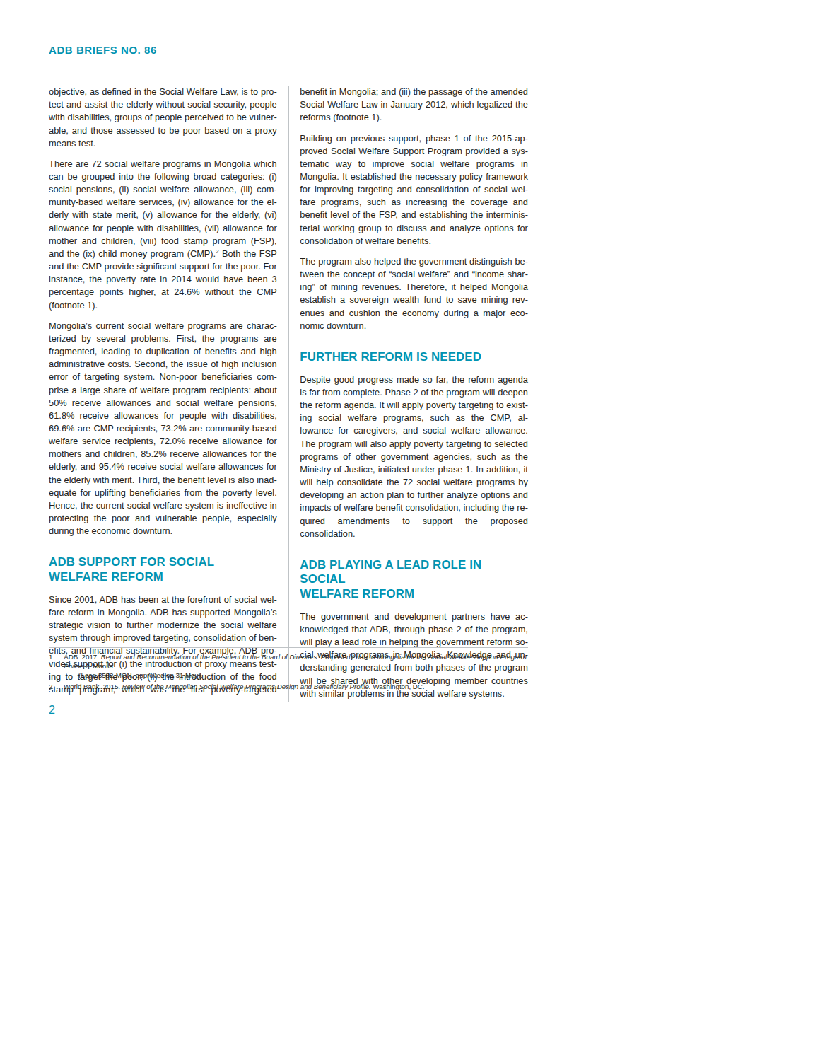ADB BRIEFS NO. 86
objective, as defined in the Social Welfare Law, is to protect and assist the elderly without social security, people with disabilities, groups of people perceived to be vulnerable, and those assessed to be poor based on a proxy means test.
There are 72 social welfare programs in Mongolia which can be grouped into the following broad categories: (i) social pensions, (ii) social welfare allowance, (iii) community-based welfare services, (iv) allowance for the elderly with state merit, (v) allowance for the elderly, (vi) allowance for people with disabilities, (vii) allowance for mother and children, (viii) food stamp program (FSP), and the (ix) child money program (CMP).2 Both the FSP and the CMP provide significant support for the poor. For instance, the poverty rate in 2014 would have been 3 percentage points higher, at 24.6% without the CMP (footnote 1).
Mongolia’s current social welfare programs are characterized by several problems. First, the programs are fragmented, leading to duplication of benefits and high administrative costs. Second, the issue of high inclusion error of targeting system. Non-poor beneficiaries comprise a large share of welfare program recipients: about 50% receive allowances and social welfare pensions, 61.8% receive allowances for people with disabilities, 69.6% are CMP recipients, 73.2% are community-based welfare service recipients, 72.0% receive allowance for mothers and children, 85.2% receive allowances for the elderly, and 95.4% receive social welfare allowances for the elderly with merit. Third, the benefit level is also inadequate for uplifting beneficiaries from the poverty level. Hence, the current social welfare system is ineffective in protecting the poor and vulnerable people, especially during the economic downturn.
ADB SUPPORT FOR SOCIAL
WELFARE REFORM
Since 2001, ADB has been at the forefront of social welfare reform in Mongolia. ADB has supported Mongolia’s strategic vision to further modernize the social welfare system through improved targeting, consolidation of benefits, and financial sustainability. For example, ADB provided support for (i) the introduction of proxy means testing to target the poor; (ii) the introduction of the food stamp program, which was the first poverty-targeted benefit in Mongolia; and (iii) the passage of the amended Social Welfare Law in January 2012, which legalized the reforms (footnote 1).
Building on previous support, phase 1 of the 2015-approved Social Welfare Support Program provided a systematic way to improve social welfare programs in Mongolia. It established the necessary policy framework for improving targeting and consolidation of social welfare programs, such as increasing the coverage and benefit level of the FSP, and establishing the interministerial working group to discuss and analyze options for consolidation of welfare benefits.
The program also helped the government distinguish between the concept of “social welfare” and “income sharing” of mining revenues. Therefore, it helped Mongolia establish a sovereign wealth fund to save mining revenues and cushion the economy during a major economic downturn.
FURTHER REFORM IS NEEDED
Despite good progress made so far, the reform agenda is far from complete. Phase 2 of the program will deepen the reform agenda. It will apply poverty targeting to existing social welfare programs, such as the CMP, allowance for caregivers, and social welfare allowance. The program will also apply poverty targeting to selected programs of other government agencies, such as the Ministry of Justice, initiated under phase 1. In addition, it will help consolidate the 72 social welfare programs by developing an action plan to further analyze options and impacts of welfare benefit consolidation, including the required amendments to support the proposed consolidation.
ADB PLAYING A LEAD ROLE IN SOCIAL
WELFARE REFORM
The government and development partners have acknowledged that ADB, through phase 2 of the program, will play a lead role in helping the government reform social welfare programs in Mongolia. Knowledge and understanding generated from both phases of the program will be shared with other developing member countries with similar problems in the social welfare systems.
1
ADB. 2017. Report and Recommendation of the President to the Board of Directors: Proposed Loan to Mongolia for the Social Welfare Support Program Phase 2. Manila(Loan 3532-MON, approved on 31 May).
2
World Bank. 2015. Review of the Mongolian Social Welfare Programs Design and Beneficiary Profile. Washington, DC.
2